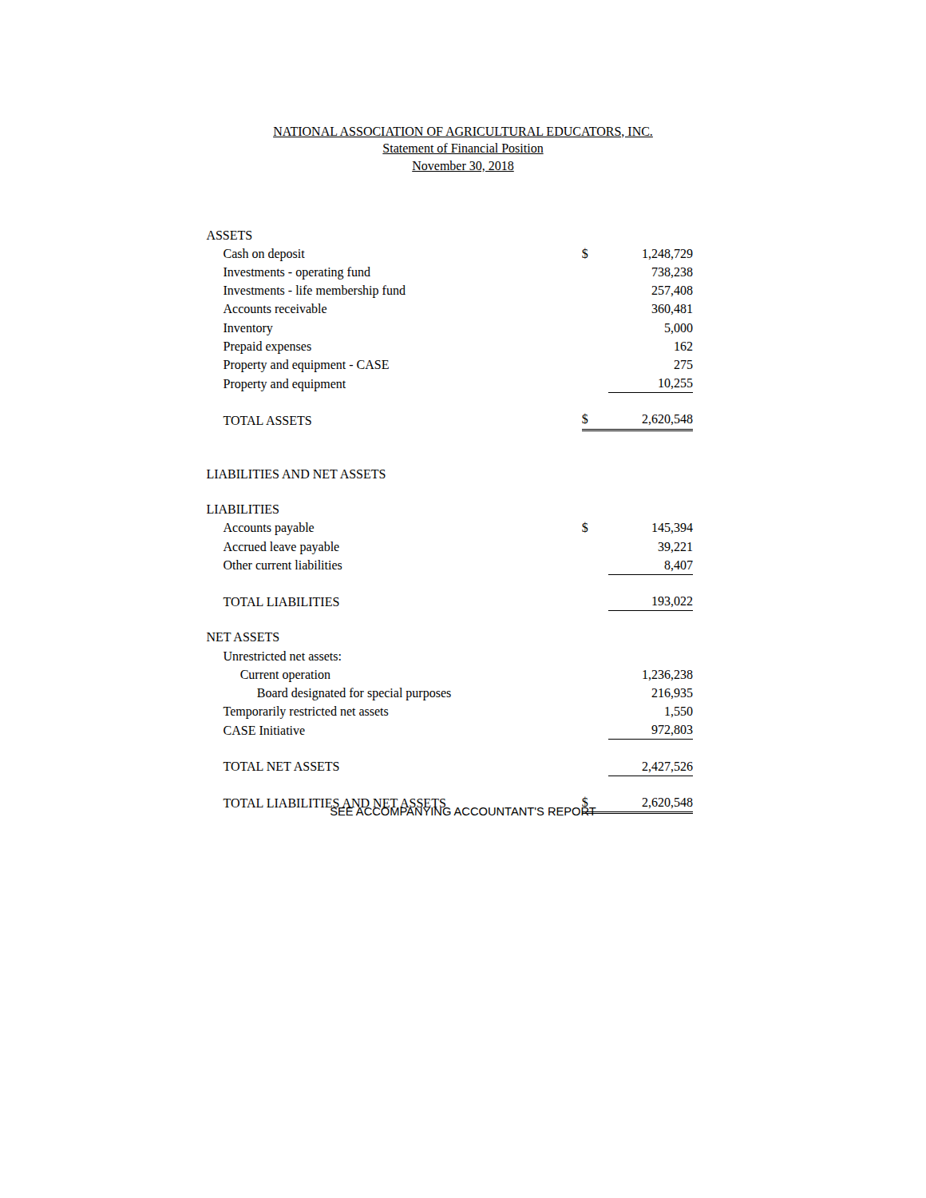NATIONAL ASSOCIATION OF AGRICULTURAL EDUCATORS, INC.
Statement of Financial Position
November 30, 2018
| ASSETS | | | |
| Cash on deposit | $ | 1,248,729 | |
| Investments - operating fund | | 738,238 | |
| Investments - life membership fund | | 257,408 | |
| Accounts receivable | | 360,481 | |
| Inventory | | 5,000 | |
| Prepaid expenses | | 162 | |
| Property and equipment - CASE | | 275 | |
| Property and equipment | | 10,255 | |
| TOTAL ASSETS | $ | 2,620,548 | |
| LIABILITIES AND NET ASSETS | | | |
| LIABILITIES | | | |
| Accounts payable | $ | 145,394 | |
| Accrued leave payable | | 39,221 | |
| Other current liabilities | | 8,407 | |
| TOTAL LIABILITIES | | 193,022 | |
| NET ASSETS | | | |
| Unrestricted net assets: | | | |
| Current operation | | 1,236,238 | |
| Board designated for special purposes | | 216,935 | |
| Temporarily restricted net assets | | 1,550 | |
| CASE Initiative | | 972,803 | |
| TOTAL NET ASSETS | | 2,427,526 | |
| TOTAL LIABILITIES AND NET ASSETS | $ | 2,620,548 | |
SEE ACCOMPANYING ACCOUNTANT'S REPORT